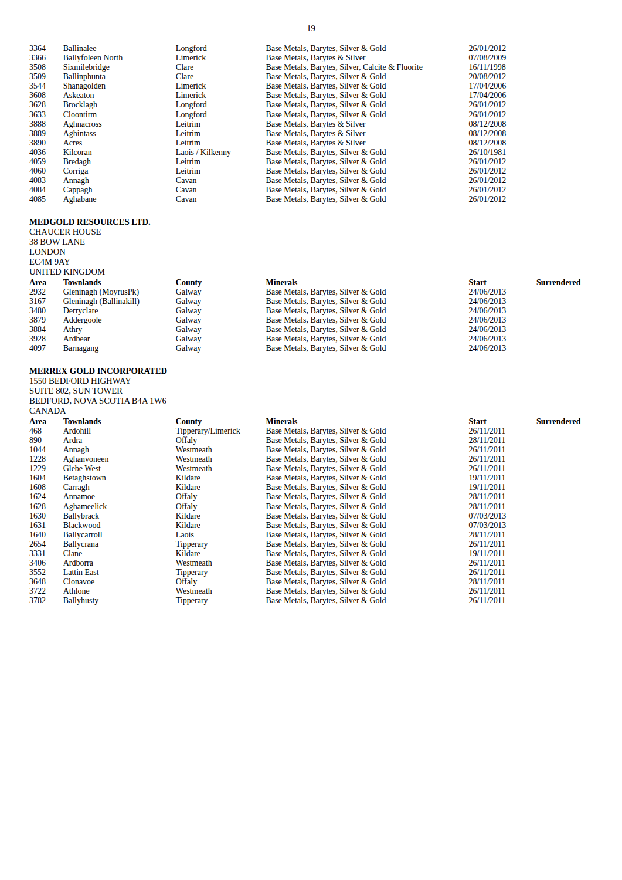19
| 3364 | Ballinalee | Longford | Base Metals, Barytes, Silver & Gold | 26/01/2012 | |
| 3366 | Ballyfoleen North | Limerick | Base Metals, Barytes & Silver | 07/08/2009 | |
| 3508 | Sixmilebridge | Clare | Base Metals, Barytes, Silver, Calcite & Fluorite | 16/11/1998 | |
| 3509 | Ballinphunta | Clare | Base Metals, Barytes, Silver & Gold | 20/08/2012 | |
| 3544 | Shanagolden | Limerick | Base Metals, Barytes, Silver & Gold | 17/04/2006 | |
| 3608 | Askeaton | Limerick | Base Metals, Barytes, Silver & Gold | 17/04/2006 | |
| 3628 | Brocklagh | Longford | Base Metals, Barytes, Silver & Gold | 26/01/2012 | |
| 3633 | Cloontirm | Longford | Base Metals, Barytes, Silver & Gold | 26/01/2012 | |
| 3888 | Aghnacross | Leitrim | Base Metals, Barytes & Silver | 08/12/2008 | |
| 3889 | Aghintass | Leitrim | Base Metals, Barytes & Silver | 08/12/2008 | |
| 3890 | Acres | Leitrim | Base Metals, Barytes & Silver | 08/12/2008 | |
| 4036 | Kilcoran | Laois / Kilkenny | Base Metals, Barytes, Silver & Gold | 26/10/1981 | |
| 4059 | Bredagh | Leitrim | Base Metals, Barytes, Silver & Gold | 26/01/2012 | |
| 4060 | Corriga | Leitrim | Base Metals, Barytes, Silver & Gold | 26/01/2012 | |
| 4083 | Annagh | Cavan | Base Metals, Barytes, Silver & Gold | 26/01/2012 | |
| 4084 | Cappagh | Cavan | Base Metals, Barytes, Silver & Gold | 26/01/2012 | |
| 4085 | Aghabane | Cavan | Base Metals, Barytes, Silver & Gold | 26/01/2012 | |
Medgold Resources Ltd.
Chaucer House
38 Bow Lane
London
EC4M 9AY
United Kingdom
| Area | Townlands | County | Minerals | Start | Surrendered |
| 2932 | Gleninagh (MoyrusPk) | Galway | Base Metals, Barytes, Silver & Gold | 24/06/2013 | |
| 3167 | Gleninagh (Ballinakill) | Galway | Base Metals, Barytes, Silver & Gold | 24/06/2013 | |
| 3480 | Derryclare | Galway | Base Metals, Barytes, Silver & Gold | 24/06/2013 | |
| 3879 | Addergoole | Galway | Base Metals, Barytes, Silver & Gold | 24/06/2013 | |
| 3884 | Athry | Galway | Base Metals, Barytes, Silver & Gold | 24/06/2013 | |
| 3928 | Ardbear | Galway | Base Metals, Barytes, Silver & Gold | 24/06/2013 | |
| 4097 | Barnagang | Galway | Base Metals, Barytes, Silver & Gold | 24/06/2013 | |
Merrex Gold Incorporated
1550 Bedford Highway
Suite 802, Sun Tower
Bedford, Nova Scotia B4A 1W6
Canada
| Area | Townlands | County | Minerals | Start | Surrendered |
| 468 | Ardohill | Tipperary/Limerick | Base Metals, Barytes, Silver & Gold | 26/11/2011 | |
| 890 | Ardra | Offaly | Base Metals, Barytes, Silver & Gold | 28/11/2011 | |
| 1044 | Annagh | Westmeath | Base Metals, Barytes, Silver & Gold | 26/11/2011 | |
| 1228 | Aghanvoneen | Westmeath | Base Metals, Barytes, Silver & Gold | 26/11/2011 | |
| 1229 | Glebe West | Westmeath | Base Metals, Barytes, Silver & Gold | 26/11/2011 | |
| 1604 | Betaghstown | Kildare | Base Metals, Barytes, Silver & Gold | 19/11/2011 | |
| 1608 | Carragh | Kildare | Base Metals, Barytes, Silver & Gold | 19/11/2011 | |
| 1624 | Annamoe | Offaly | Base Metals, Barytes, Silver & Gold | 28/11/2011 | |
| 1628 | Aghameelick | Offaly | Base Metals, Barytes, Silver & Gold | 28/11/2011 | |
| 1630 | Ballybrack | Kildare | Base Metals, Barytes, Silver & Gold | 07/03/2013 | |
| 1631 | Blackwood | Kildare | Base Metals, Barytes, Silver & Gold | 07/03/2013 | |
| 1640 | Ballycarroll | Laois | Base Metals, Barytes, Silver & Gold | 28/11/2011 | |
| 2654 | Ballycrana | Tipperary | Base Metals, Barytes, Silver & Gold | 26/11/2011 | |
| 3331 | Clane | Kildare | Base Metals, Barytes, Silver & Gold | 19/11/2011 | |
| 3406 | Ardborra | Westmeath | Base Metals, Barytes, Silver & Gold | 26/11/2011 | |
| 3552 | Lattin East | Tipperary | Base Metals, Barytes, Silver & Gold | 26/11/2011 | |
| 3648 | Clonavoe | Offaly | Base Metals, Barytes, Silver & Gold | 28/11/2011 | |
| 3722 | Athlone | Westmeath | Base Metals, Barytes, Silver & Gold | 26/11/2011 | |
| 3782 | Ballyhusty | Tipperary | Base Metals, Barytes, Silver & Gold | 26/11/2011 | |